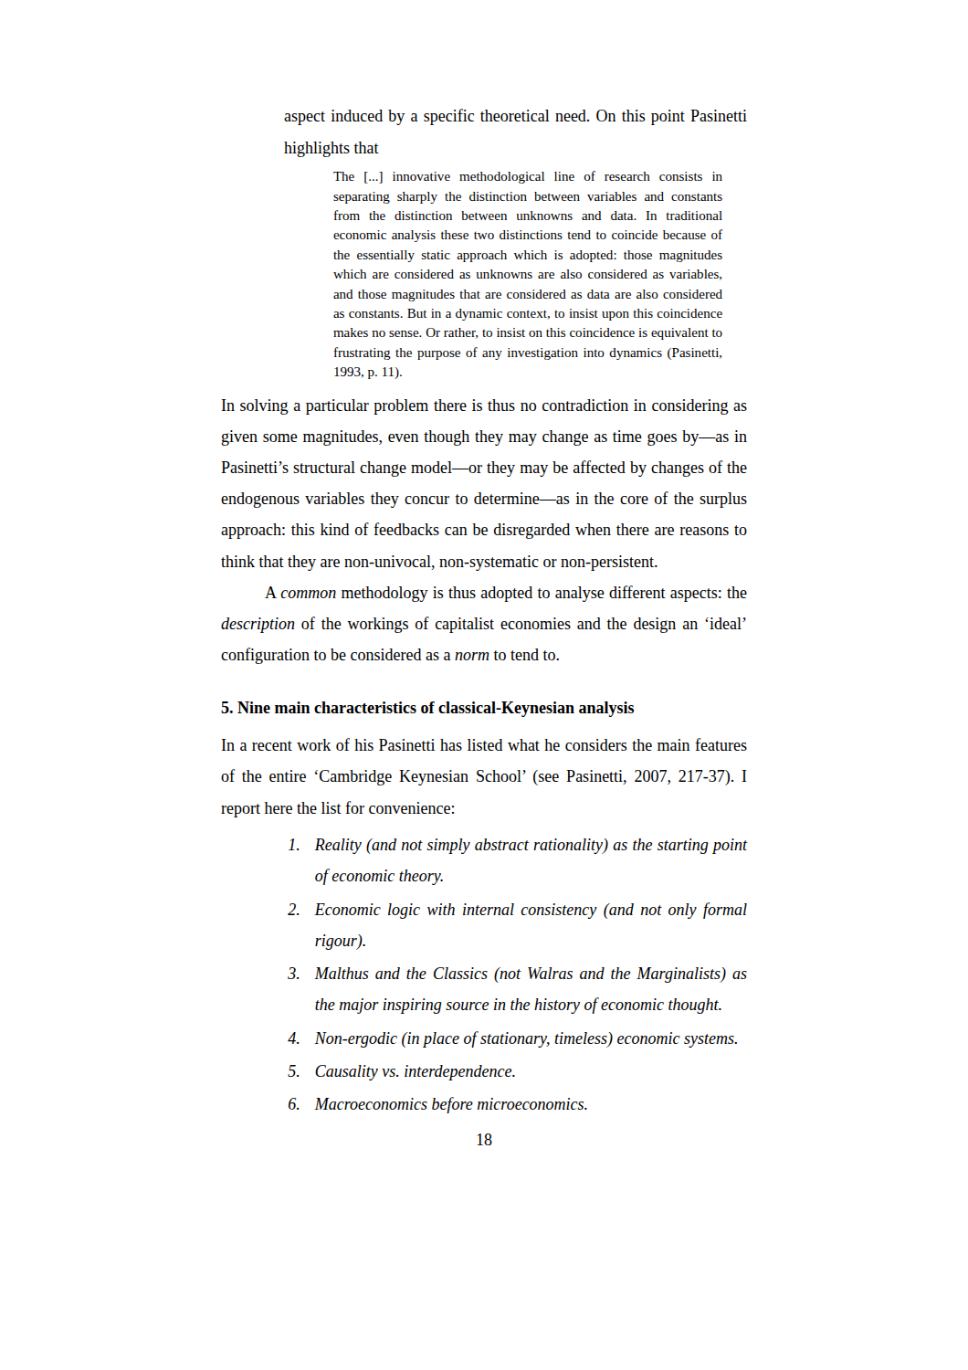aspect induced by a specific theoretical need. On this point Pasinetti highlights that
The [...] innovative methodological line of research consists in separating sharply the distinction between variables and constants from the distinction between unknowns and data. In traditional economic analysis these two distinctions tend to coincide because of the essentially static approach which is adopted: those magnitudes which are considered as unknowns are also considered as variables, and those magnitudes that are considered as data are also considered as constants. But in a dynamic context, to insist upon this coincidence makes no sense. Or rather, to insist on this coincidence is equivalent to frustrating the purpose of any investigation into dynamics (Pasinetti, 1993, p. 11).
In solving a particular problem there is thus no contradiction in considering as given some magnitudes, even though they may change as time goes by—as in Pasinetti’s structural change model—or they may be affected by changes of the endogenous variables they concur to determine—as in the core of the surplus approach: this kind of feedbacks can be disregarded when there are reasons to think that they are non-univocal, non-systematic or non-persistent.
A common methodology is thus adopted to analyse different aspects: the description of the workings of capitalist economies and the design an ‘ideal’ configuration to be considered as a norm to tend to.
5. Nine main characteristics of classical-Keynesian analysis
In a recent work of his Pasinetti has listed what he considers the main features of the entire ‘Cambridge Keynesian School’ (see Pasinetti, 2007, 217-37). I report here the list for convenience:
Reality (and not simply abstract rationality) as the starting point of economic theory.
Economic logic with internal consistency (and not only formal rigour).
Malthus and the Classics (not Walras and the Marginalists) as the major inspiring source in the history of economic thought.
Non-ergodic (in place of stationary, timeless) economic systems.
Causality vs. interdependence.
Macroeconomics before microeconomics.
18